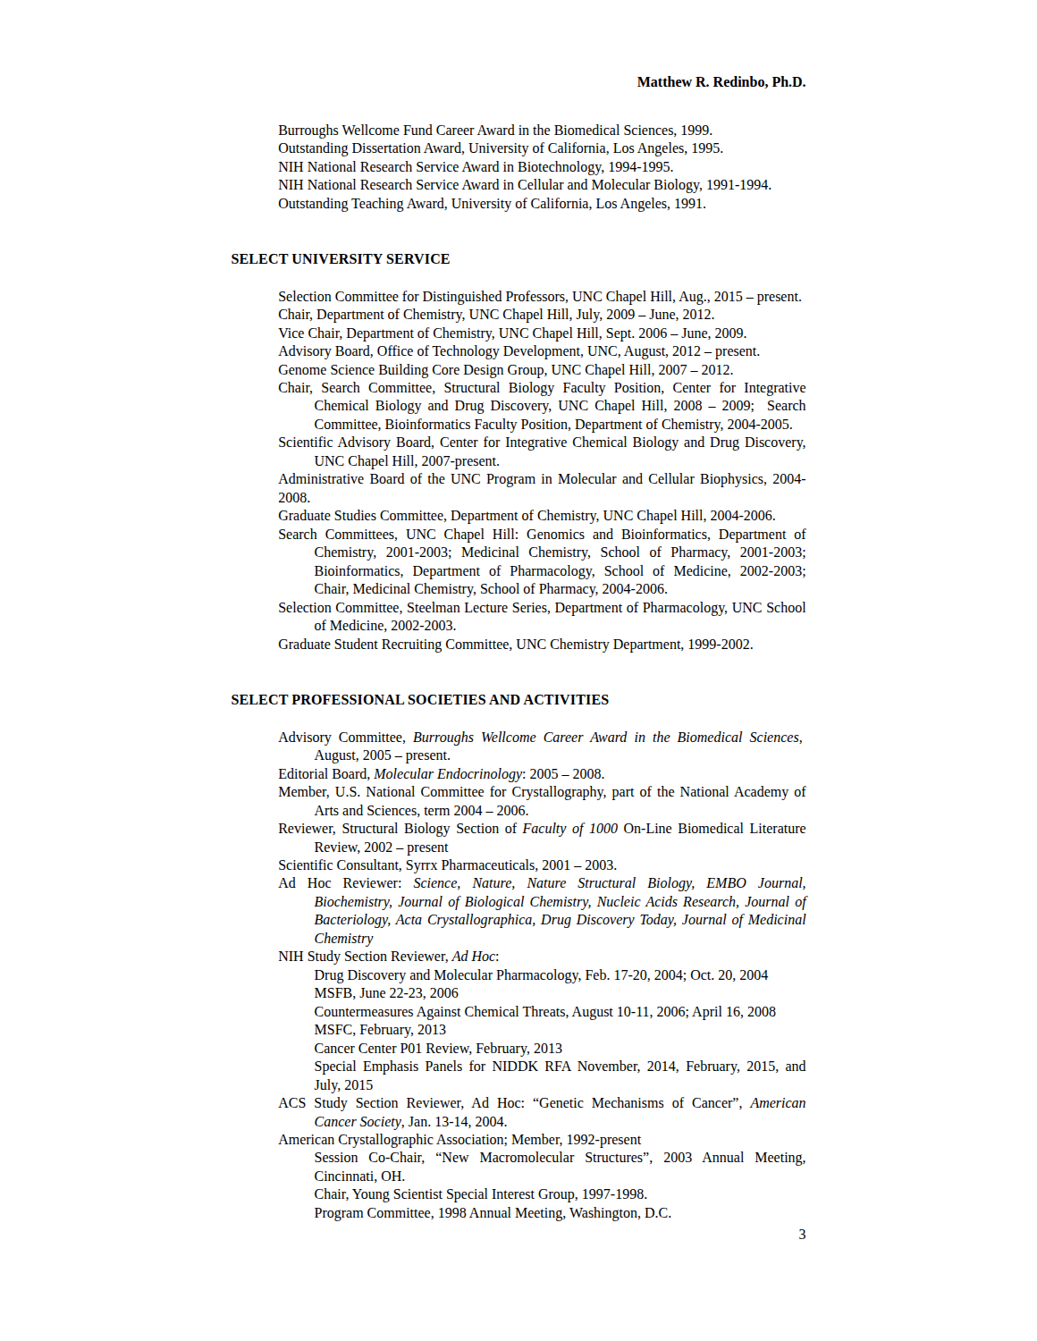Matthew R. Redinbo, Ph.D.
Burroughs Wellcome Fund Career Award in the Biomedical Sciences, 1999.
Outstanding Dissertation Award, University of California, Los Angeles, 1995.
NIH National Research Service Award in Biotechnology, 1994-1995.
NIH National Research Service Award in Cellular and Molecular Biology, 1991-1994.
Outstanding Teaching Award, University of California, Los Angeles, 1991.
SELECT UNIVERSITY SERVICE
Selection Committee for Distinguished Professors, UNC Chapel Hill, Aug., 2015 – present.
Chair, Department of Chemistry, UNC Chapel Hill, July, 2009 – June, 2012.
Vice Chair, Department of Chemistry, UNC Chapel Hill, Sept. 2006 – June, 2009.
Advisory Board, Office of Technology Development, UNC, August, 2012 – present.
Genome Science Building Core Design Group, UNC Chapel Hill, 2007 – 2012.
Chair, Search Committee, Structural Biology Faculty Position, Center for Integrative Chemical Biology and Drug Discovery, UNC Chapel Hill, 2008 – 2009; Search Committee, Bioinformatics Faculty Position, Department of Chemistry, 2004-2005.
Scientific Advisory Board, Center for Integrative Chemical Biology and Drug Discovery, UNC Chapel Hill, 2007-present.
Administrative Board of the UNC Program in Molecular and Cellular Biophysics, 2004-2008.
Graduate Studies Committee, Department of Chemistry, UNC Chapel Hill, 2004-2006.
Search Committees, UNC Chapel Hill: Genomics and Bioinformatics, Department of Chemistry, 2001-2003; Medicinal Chemistry, School of Pharmacy, 2001-2003; Bioinformatics, Department of Pharmacology, School of Medicine, 2002-2003; Chair, Medicinal Chemistry, School of Pharmacy, 2004-2006.
Selection Committee, Steelman Lecture Series, Department of Pharmacology, UNC School of Medicine, 2002-2003.
Graduate Student Recruiting Committee, UNC Chemistry Department, 1999-2002.
SELECT PROFESSIONAL SOCIETIES AND ACTIVITIES
Advisory Committee, Burroughs Wellcome Career Award in the Biomedical Sciences, August, 2005 – present.
Editorial Board, Molecular Endocrinology: 2005 – 2008.
Member, U.S. National Committee for Crystallography, part of the National Academy of Arts and Sciences, term 2004 – 2006.
Reviewer, Structural Biology Section of Faculty of 1000 On-Line Biomedical Literature Review, 2002 – present
Scientific Consultant, Syrrx Pharmaceuticals, 2001 – 2003.
Ad Hoc Reviewer: Science, Nature, Nature Structural Biology, EMBO Journal, Biochemistry, Journal of Biological Chemistry, Nucleic Acids Research, Journal of Bacteriology, Acta Crystallographica, Drug Discovery Today, Journal of Medicinal Chemistry
NIH Study Section Reviewer, Ad Hoc:
Drug Discovery and Molecular Pharmacology, Feb. 17-20, 2004; Oct. 20, 2004
MSFB, June 22-23, 2006
Countermeasures Against Chemical Threats, August 10-11, 2006; April 16, 2008
MSFC, February, 2013
Cancer Center P01 Review, February, 2013
Special Emphasis Panels for NIDDK RFA November, 2014, February, 2015, and July, 2015
ACS Study Section Reviewer, Ad Hoc: “Genetic Mechanisms of Cancer”, American Cancer Society, Jan. 13-14, 2004.
American Crystallographic Association; Member, 1992-present
Session Co-Chair, “New Macromolecular Structures”, 2003 Annual Meeting, Cincinnati, OH.
Chair, Young Scientist Special Interest Group, 1997-1998.
Program Committee, 1998 Annual Meeting, Washington, D.C.
3